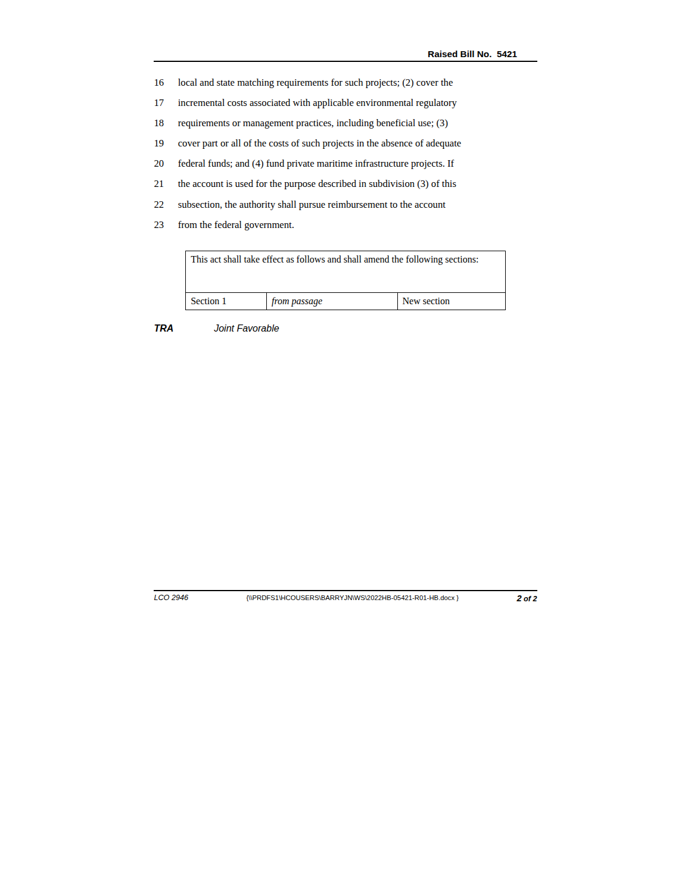Raised Bill No. 5421
| 16 | local and state matching requirements for such projects; (2) cover the |
| 17 | incremental costs associated with applicable environmental regulatory |
| 18 | requirements or management practices, including beneficial use; (3) |
| 19 | cover part or all of the costs of such projects in the absence of adequate |
| 20 | federal funds; and (4) fund private maritime infrastructure projects. If |
| 21 | the account is used for the purpose described in subdivision (3) of this |
| 22 | subsection, the authority shall pursue reimbursement to the account |
| 23 | from the federal government. |
| This act shall take effect as follows and shall amend the following sections: |
| Section 1 | from passage | New section |
TRA Joint Favorable
LCO 2946
{\\PRDFS1\HCOUSERS\BARRYJN\WS\2022HB-05421-R01-HB.docx }
2 of 2